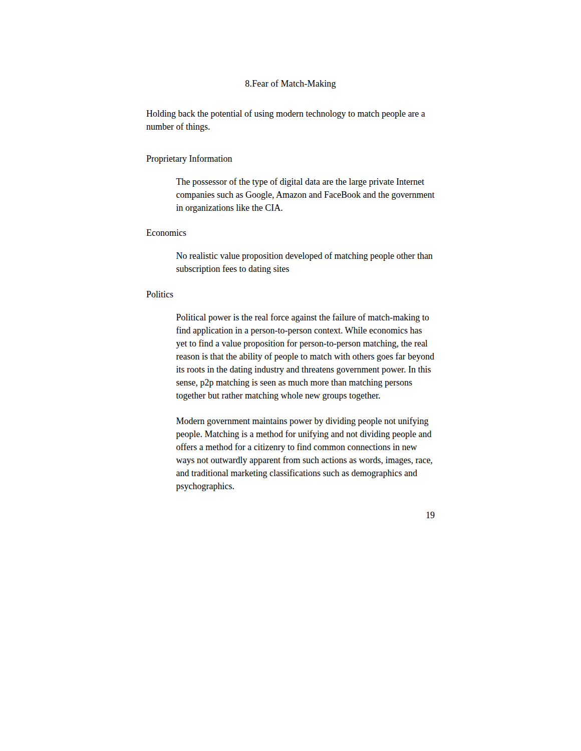8.Fear of Match-Making
Holding back the potential of using modern technology to match people are a number of things.
Proprietary Information
The possessor of the type of digital data are the large private Internet companies such as Google, Amazon and FaceBook and the government in organizations like the CIA.
Economics
No realistic value proposition developed of matching people other than subscription fees to dating sites
Politics
Political power is the real force against the failure of match-making to find application in a person-to-person context. While economics has yet to find a value proposition for person-to-person matching, the real reason is that the ability of people to match with others goes far beyond its roots in the dating industry and threatens government power. In this sense, p2p matching is seen as much more than matching persons together but rather matching whole new groups together.
Modern government maintains power by dividing people not unifying people. Matching is a method for unifying and not dividing people and offers a method for a citizenry to find common connections in new ways not outwardly apparent from such actions as words, images, race, and traditional marketing classifications such as demographics and psychographics.
19